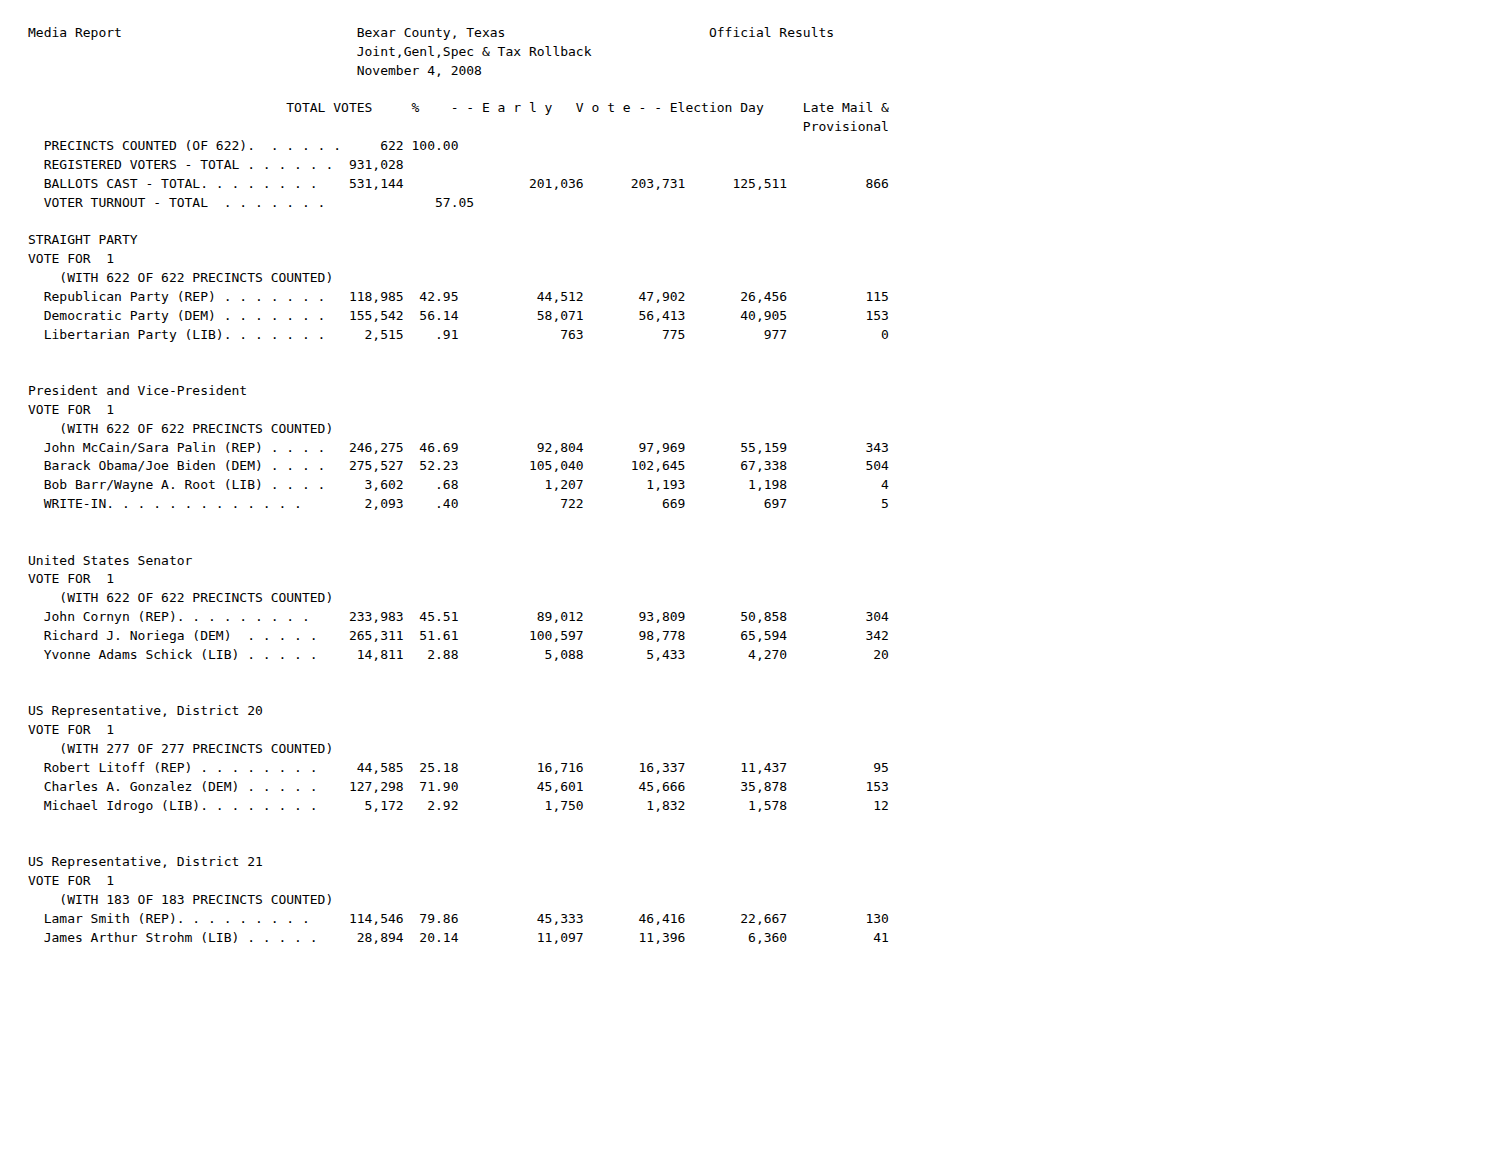Media Report                              Bexar County, Texas                          Official Results
                                          Joint,Genl,Spec & Tax Rollback
                                          November 4, 2008

                                 TOTAL VOTES     %    - - E a r l y   V o t e - - Election Day     Late Mail &
                                                                                                   Provisional
  PRECINCTS COUNTED (OF 622).  . . . . .     622 100.00
  REGISTERED VOTERS - TOTAL . . . . . .  931,028
  BALLOTS CAST - TOTAL. . . . . . . .    531,144                201,036      203,731      125,511          866
  VOTER TURNOUT - TOTAL  . . . . . . .              57.05

STRAIGHT PARTY
VOTE FOR  1
    (WITH 622 OF 622 PRECINCTS COUNTED)
  Republican Party (REP) . . . . . . .   118,985  42.95          44,512       47,902       26,456          115
  Democratic Party (DEM) . . . . . . .   155,542  56.14          58,071       56,413       40,905          153
  Libertarian Party (LIB). . . . . . .     2,515    .91             763          775          977            0


President and Vice-President
VOTE FOR  1
    (WITH 622 OF 622 PRECINCTS COUNTED)
  John McCain/Sara Palin (REP) . . . .   246,275  46.69          92,804       97,969       55,159          343
  Barack Obama/Joe Biden (DEM) . . . .   275,527  52.23         105,040      102,645       67,338          504
  Bob Barr/Wayne A. Root (LIB) . . . .     3,602    .68           1,207        1,193        1,198            4
  WRITE-IN. . . . . . . . . . . . .        2,093    .40             722          669          697            5


United States Senator
VOTE FOR  1
    (WITH 622 OF 622 PRECINCTS COUNTED)
  John Cornyn (REP). . . . . . . . .     233,983  45.51          89,012       93,809       50,858          304
  Richard J. Noriega (DEM)  . . . . .    265,311  51.61         100,597       98,778       65,594          342
  Yvonne Adams Schick (LIB) . . . . .     14,811   2.88           5,088        5,433        4,270           20


US Representative, District 20
VOTE FOR  1
    (WITH 277 OF 277 PRECINCTS COUNTED)
  Robert Litoff (REP) . . . . . . . .     44,585  25.18          16,716       16,337       11,437           95
  Charles A. Gonzalez (DEM) . . . . .    127,298  71.90          45,601       45,666       35,878          153
  Michael Idrogo (LIB). . . . . . . .      5,172   2.92           1,750        1,832        1,578           12


US Representative, District 21
VOTE FOR  1
    (WITH 183 OF 183 PRECINCTS COUNTED)
  Lamar Smith (REP). . . . . . . . .     114,546  79.86          45,333       46,416       22,667          130
  James Arthur Strohm (LIB) . . . . .     28,894  20.14          11,097       11,396        6,360           41